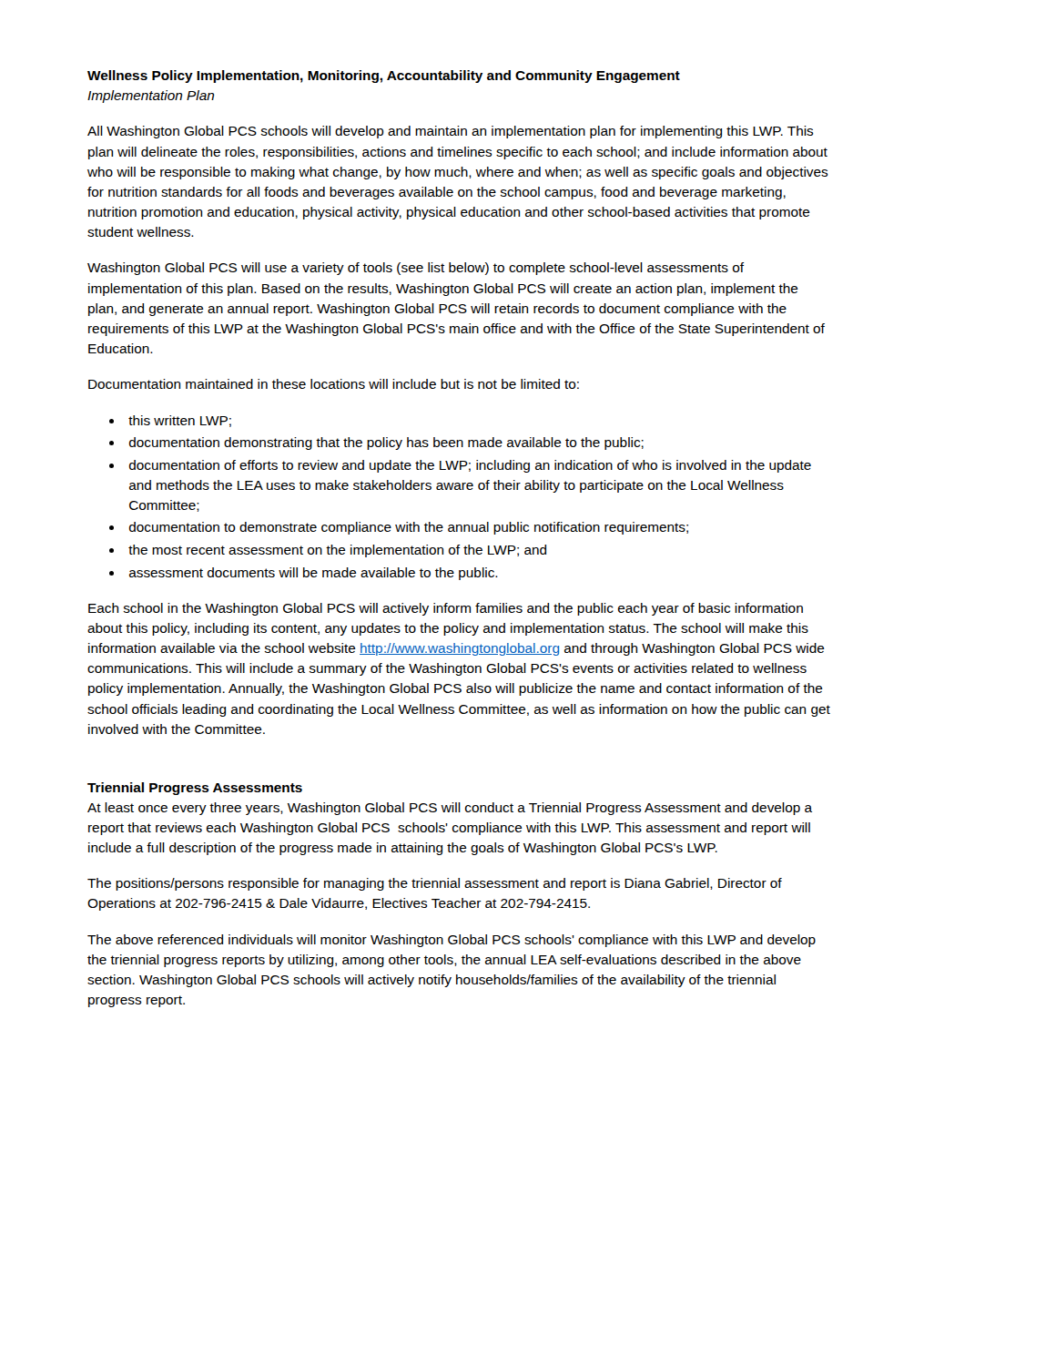Wellness Policy Implementation, Monitoring, Accountability and Community Engagement
Implementation Plan
All Washington Global PCS schools will develop and maintain an implementation plan for implementing this LWP. This plan will delineate the roles, responsibilities, actions and timelines specific to each school; and include information about who will be responsible to making what change, by how much, where and when; as well as specific goals and objectives for nutrition standards for all foods and beverages available on the school campus, food and beverage marketing, nutrition promotion and education, physical activity, physical education and other school-based activities that promote student wellness.
Washington Global PCS will use a variety of tools (see list below) to complete school-level assessments of implementation of this plan. Based on the results, Washington Global PCS will create an action plan, implement the plan, and generate an annual report. Washington Global PCS will retain records to document compliance with the requirements of this LWP at the Washington Global PCS's main office and with the Office of the State Superintendent of Education.
Documentation maintained in these locations will include but is not be limited to:
this written LWP;
documentation demonstrating that the policy has been made available to the public;
documentation of efforts to review and update the LWP; including an indication of who is involved in the update and methods the LEA uses to make stakeholders aware of their ability to participate on the Local Wellness Committee;
documentation to demonstrate compliance with the annual public notification requirements;
the most recent assessment on the implementation of the LWP; and
assessment documents will be made available to the public.
Each school in the Washington Global PCS will actively inform families and the public each year of basic information about this policy, including its content, any updates to the policy and implementation status. The school will make this information available via the school website http://www.washingtonglobal.org and through Washington Global PCS wide communications. This will include a summary of the Washington Global PCS's events or activities related to wellness policy implementation. Annually, the Washington Global PCS also will publicize the name and contact information of the school officials leading and coordinating the Local Wellness Committee, as well as information on how the public can get involved with the Committee.
Triennial Progress Assessments
At least once every three years, Washington Global PCS will conduct a Triennial Progress Assessment and develop a report that reviews each Washington Global PCS schools' compliance with this LWP. This assessment and report will include a full description of the progress made in attaining the goals of Washington Global PCS's LWP.
The positions/persons responsible for managing the triennial assessment and report is Diana Gabriel, Director of Operations at 202-796-2415 & Dale Vidaurre, Electives Teacher at 202-794-2415.
The above referenced individuals will monitor Washington Global PCS schools' compliance with this LWP and develop the triennial progress reports by utilizing, among other tools, the annual LEA self-evaluations described in the above section. Washington Global PCS schools will actively notify households/families of the availability of the triennial progress report.